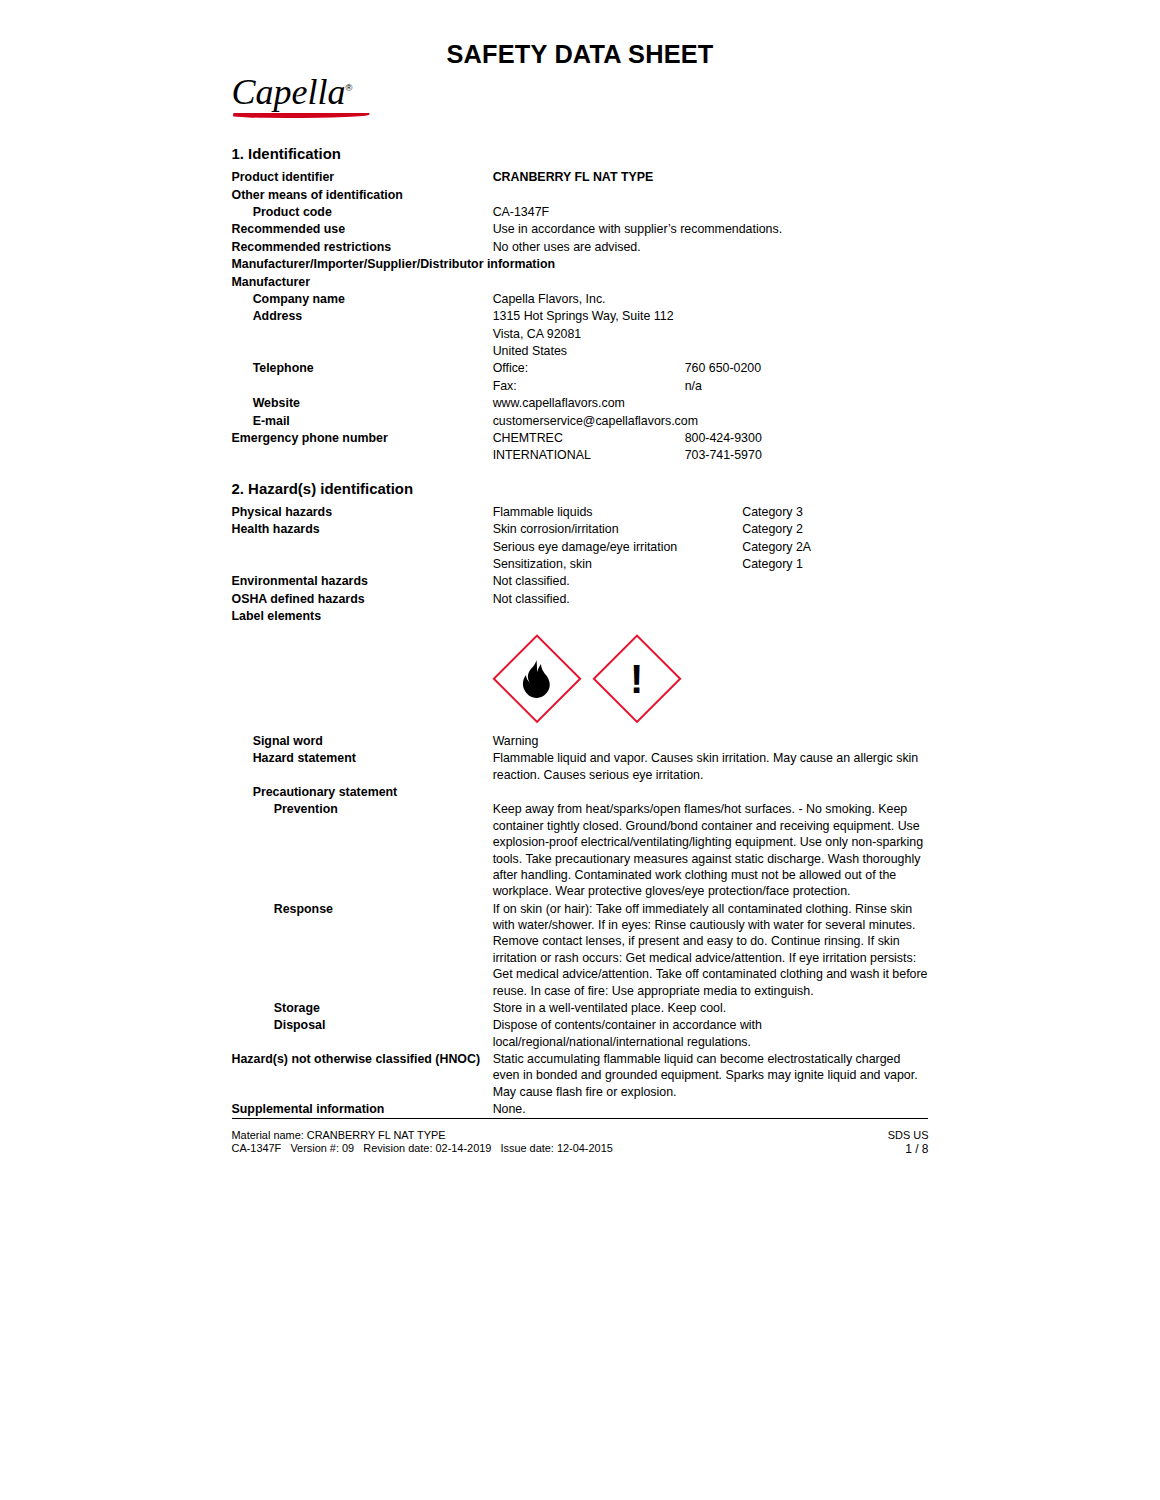SAFETY DATA SHEET
Capella®
1. Identification
| Product identifier | CRANBERRY FL NAT TYPE |
| Other means of identification | |
| Product code | CA-1347F |
| Recommended use | Use in accordance with supplier’s recommendations. |
| Recommended restrictions | No other uses are advised. |
| Manufacturer/Importer/Supplier/Distributor information |
| Manufacturer |
| Company name | Capella Flavors, Inc. |
| Address | 1315 Hot Springs Way, Suite 112 |
| | Vista, CA 92081 |
| | United States |
| Telephone | Office: | 760 650-0200 |
| | Fax: | n/a |
| Website | www.capellaflavors.com |
| E-mail | customerservice@capellaflavors.com |
| Emergency phone number | CHEMTREC | 800-424-9300 |
| | INTERNATIONAL | 703-741-5970 |
2. Hazard(s) identification
| Physical hazards | Flammable liquids | Category 3 |
| Health hazards | Skin corrosion/irritation | Category 2 |
| | Serious eye damage/eye irritation | Category 2A |
| | Sensitization, skin | Category 1 |
| Environmental hazards | Not classified. |
| OSHA defined hazards | Not classified. |
| Label elements | |
!
| Signal word | Warning |
| Hazard statement | Flammable liquid and vapor. Causes skin irritation. May cause an allergic skin reaction. Causes serious eye irritation. |
| Precautionary statement | |
| Prevention | Keep away from heat/sparks/open flames/hot surfaces. - No smoking. Keep container tightly closed. Ground/bond container and receiving equipment. Use explosion-proof electrical/ventilating/lighting equipment. Use only non-sparking tools. Take precautionary measures against static discharge. Wash thoroughly after handling. Contaminated work clothing must not be allowed out of the workplace. Wear protective gloves/eye protection/face protection. |
| Response | If on skin (or hair): Take off immediately all contaminated clothing. Rinse skin with water/shower. If in eyes: Rinse cautiously with water for several minutes. Remove contact lenses, if present and easy to do. Continue rinsing. If skin irritation or rash occurs: Get medical advice/attention. If eye irritation persists: Get medical advice/attention. Take off contaminated clothing and wash it before reuse. In case of fire: Use appropriate media to extinguish. |
| Storage | Store in a well-ventilated place. Keep cool. |
| Disposal | Dispose of contents/container in accordance with local/regional/national/international regulations. |
| Hazard(s) not otherwise classified (HNOC) | Static accumulating flammable liquid can become electrostatically charged even in bonded and grounded equipment. Sparks may ignite liquid and vapor. May cause flash fire or explosion. |
| Supplemental information | None. |
Material name: CRANBERRY FL NAT TYPE
SDS US
CA-1347F Version #: 09 Revision date: 02-14-2019 Issue date: 12-04-2015
1 / 8